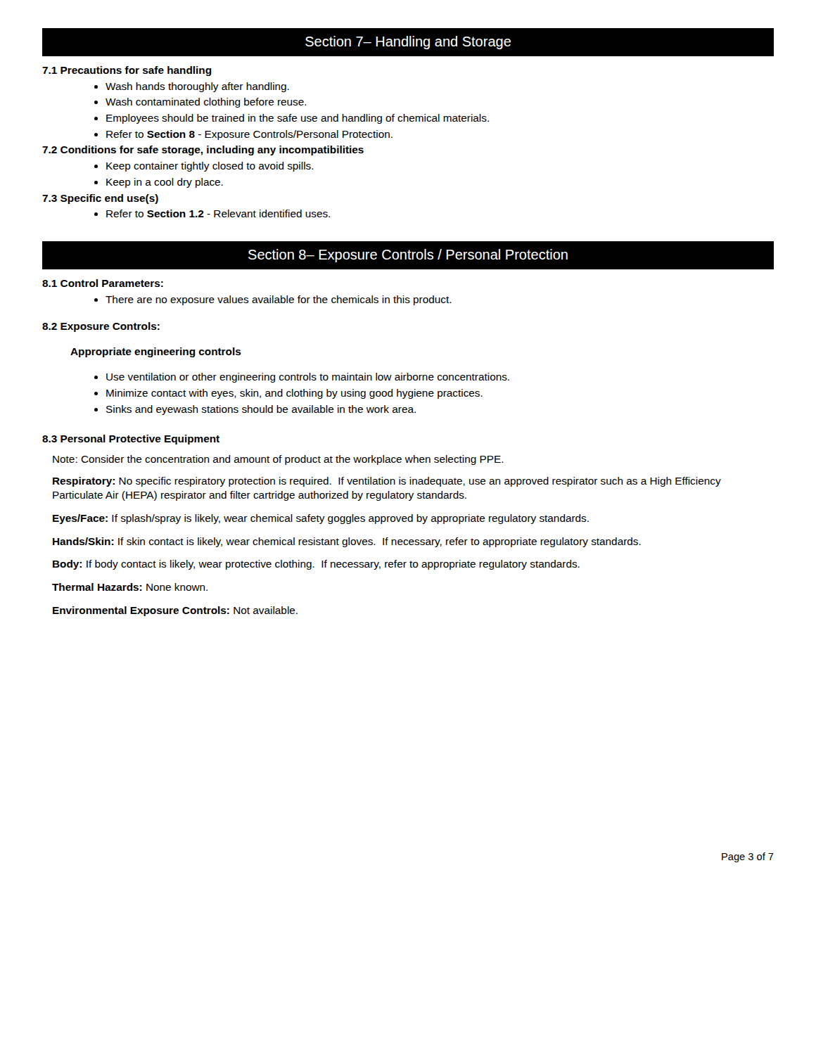Section 7– Handling and Storage
7.1 Precautions for safe handling
Wash hands thoroughly after handling.
Wash contaminated clothing before reuse.
Employees should be trained in the safe use and handling of chemical materials.
Refer to Section 8 - Exposure Controls/Personal Protection.
7.2 Conditions for safe storage, including any incompatibilities
Keep container tightly closed to avoid spills.
Keep in a cool dry place.
7.3 Specific end use(s)
Refer to Section 1.2 - Relevant identified uses.
Section 8– Exposure Controls / Personal Protection
8.1 Control Parameters:
There are no exposure values available for the chemicals in this product.
8.2 Exposure Controls:
Appropriate engineering controls
Use ventilation or other engineering controls to maintain low airborne concentrations.
Minimize contact with eyes, skin, and clothing by using good hygiene practices.
Sinks and eyewash stations should be available in the work area.
8.3 Personal Protective Equipment
Note: Consider the concentration and amount of product at the workplace when selecting PPE.
Respiratory: No specific respiratory protection is required. If ventilation is inadequate, use an approved respirator such as a High Efficiency Particulate Air (HEPA) respirator and filter cartridge authorized by regulatory standards.
Eyes/Face: If splash/spray is likely, wear chemical safety goggles approved by appropriate regulatory standards.
Hands/Skin: If skin contact is likely, wear chemical resistant gloves. If necessary, refer to appropriate regulatory standards.
Body: If body contact is likely, wear protective clothing. If necessary, refer to appropriate regulatory standards.
Thermal Hazards: None known.
Environmental Exposure Controls: Not available.
Page 3 of 7